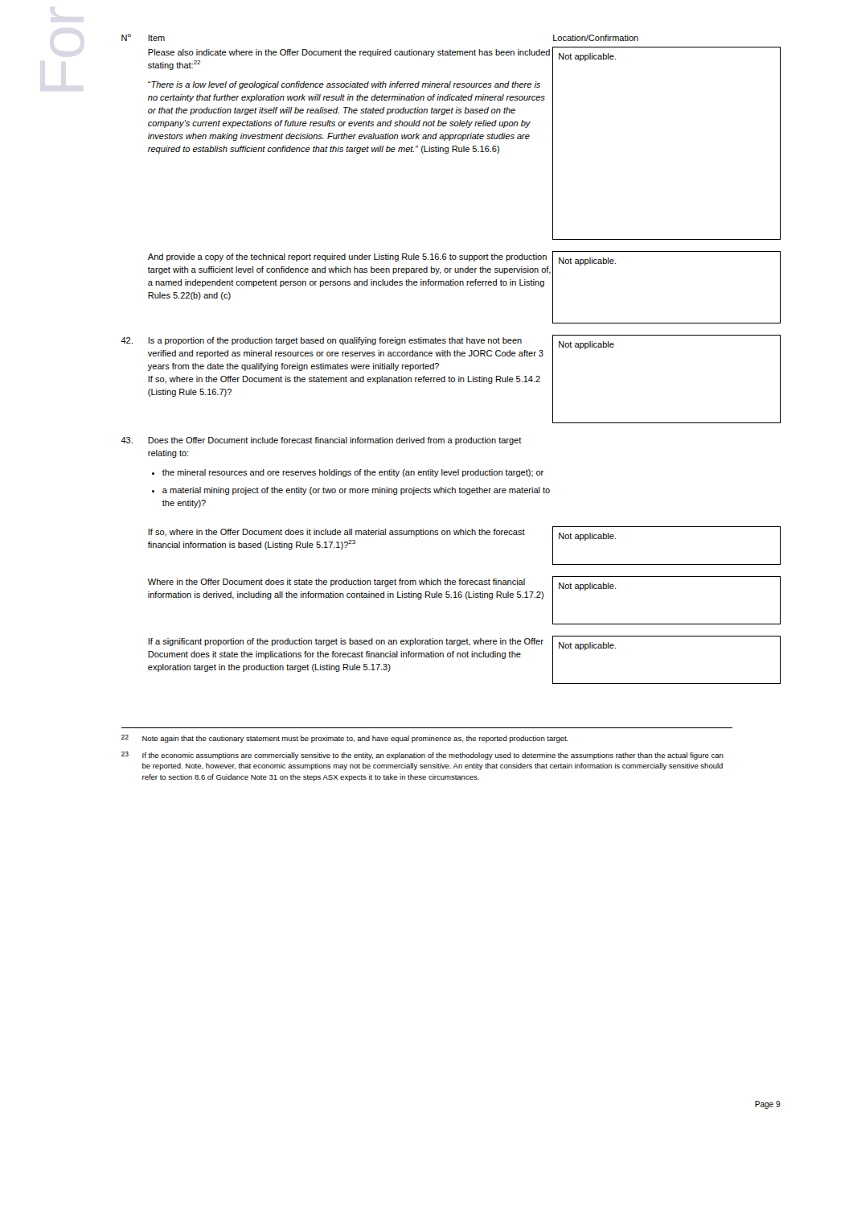For personal use only
| N o | Item | Location/Confirmation |
| | Please also indicate where in the Offer Document the required cautionary statement has been included stating that: 22 “ There is a low level of geological confidence associated with inferred mineral resources and there is no certainty that further exploration work will result in the determination of indicated mineral resources or that the production target itself will be realised. The stated production target is based on the company’s current expectations of future results or events and should not be solely relied upon by investors when making investment decisions. Further evaluation work and appropriate studies are required to establish sufficient confidence that this target will be met. ” (Listing Rule 5.16.6) | Not applicable. |
| | And provide a copy of the technical report required under Listing Rule 5.16.6 to support the production target with a sufficient level of confidence and which has been prepared by, or under the supervision of, a named independent competent person or persons and includes the information referred to in Listing Rules 5.22(b) and (c) | Not applicable. |
| 42. | Is a proportion of the production target based on qualifying foreign estimates that have not been verified and reported as mineral resources or ore reserves in accordance with the JORC Code after 3 years from the date the qualifying foreign estimates were initially reported? If so, where in the Offer Document is the statement and explanation referred to in Listing Rule 5.14.2 (Listing Rule 5.16.7)? | Not applicable |
| 43. | Does the Offer Document include forecast financial information derived from a production target relating to: the mineral resources and ore reserves holdings of the entity (an entity level production target); or a material mining project of the entity (or two or more mining projects which together are material to the entity)? | |
| | If so, where in the Offer Document does it include all material assumptions on which the forecast financial information is based (Listing Rule 5.17.1)? 23 | Not applicable. |
| | Where in the Offer Document does it state the production target from which the forecast financial information is derived, including all the information contained in Listing Rule 5.16 (Listing Rule 5.17.2) | Not applicable. |
| | If a significant proportion of the production target is based on an exploration target, where in the Offer Document does it state the implications for the forecast financial information of not including the exploration target in the production target (Listing Rule 5.17.3) | Not applicable. |
| 22 | Note again that the cautionary statement must be proximate to, and have equal prominence as, the reported production target. |
| 23 | If the economic assumptions are commercially sensitive to the entity, an explanation of the methodology used to determine the assumptions rather than the actual figure can be reported. Note, however, that economic assumptions may not be commercially sensitive. An entity that considers that certain information is commercially sensitive should refer to section 8.6 of Guidance Note 31 on the steps ASX expects it to take in these circumstances. |
Page 9